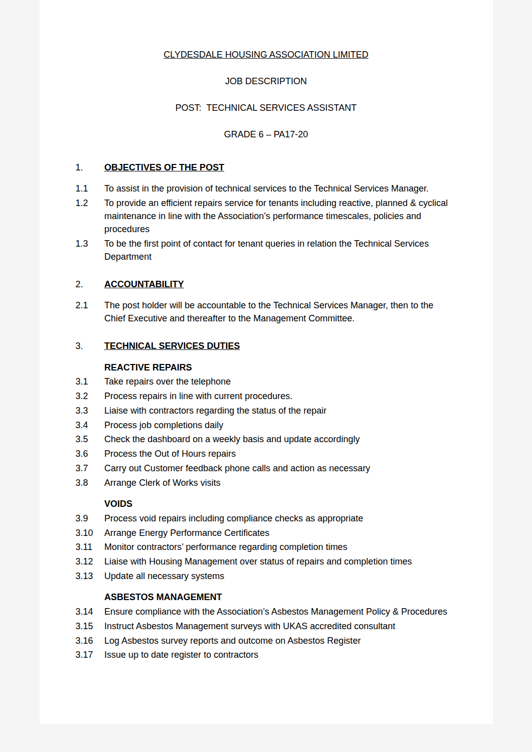CLYDESDALE HOUSING ASSOCIATION LIMITED
JOB DESCRIPTION
POST: TECHNICAL SERVICES ASSISTANT
GRADE 6 – PA17-20
1.
OBJECTIVES OF THE POST
1.1 To assist in the provision of technical services to the Technical Services Manager.
1.2 To provide an efficient repairs service for tenants including reactive, planned & cyclical maintenance in line with the Association’s performance timescales, policies and procedures
1.3 To be the first point of contact for tenant queries in relation the Technical Services Department
2.
ACCOUNTABILITY
2.1 The post holder will be accountable to the Technical Services Manager, then to the Chief Executive and thereafter to the Management Committee.
3.
TECHNICAL SERVICES DUTIES
REACTIVE REPAIRS
3.1 Take repairs over the telephone
3.2 Process repairs in line with current procedures.
3.3 Liaise with contractors regarding the status of the repair
3.4 Process job completions daily
3.5 Check the dashboard on a weekly basis and update accordingly
3.6 Process the Out of Hours repairs
3.7 Carry out Customer feedback phone calls and action as necessary
3.8 Arrange Clerk of Works visits
VOIDS
3.9 Process void repairs including compliance checks as appropriate
3.10 Arrange Energy Performance Certificates
3.11 Monitor contractors’ performance regarding completion times
3.12 Liaise with Housing Management over status of repairs and completion times
3.13 Update all necessary systems
ASBESTOS MANAGEMENT
3.14 Ensure compliance with the Association’s Asbestos Management Policy & Procedures
3.15 Instruct Asbestos Management surveys with UKAS accredited consultant
3.16 Log Asbestos survey reports and outcome on Asbestos Register
3.17 Issue up to date register to contractors